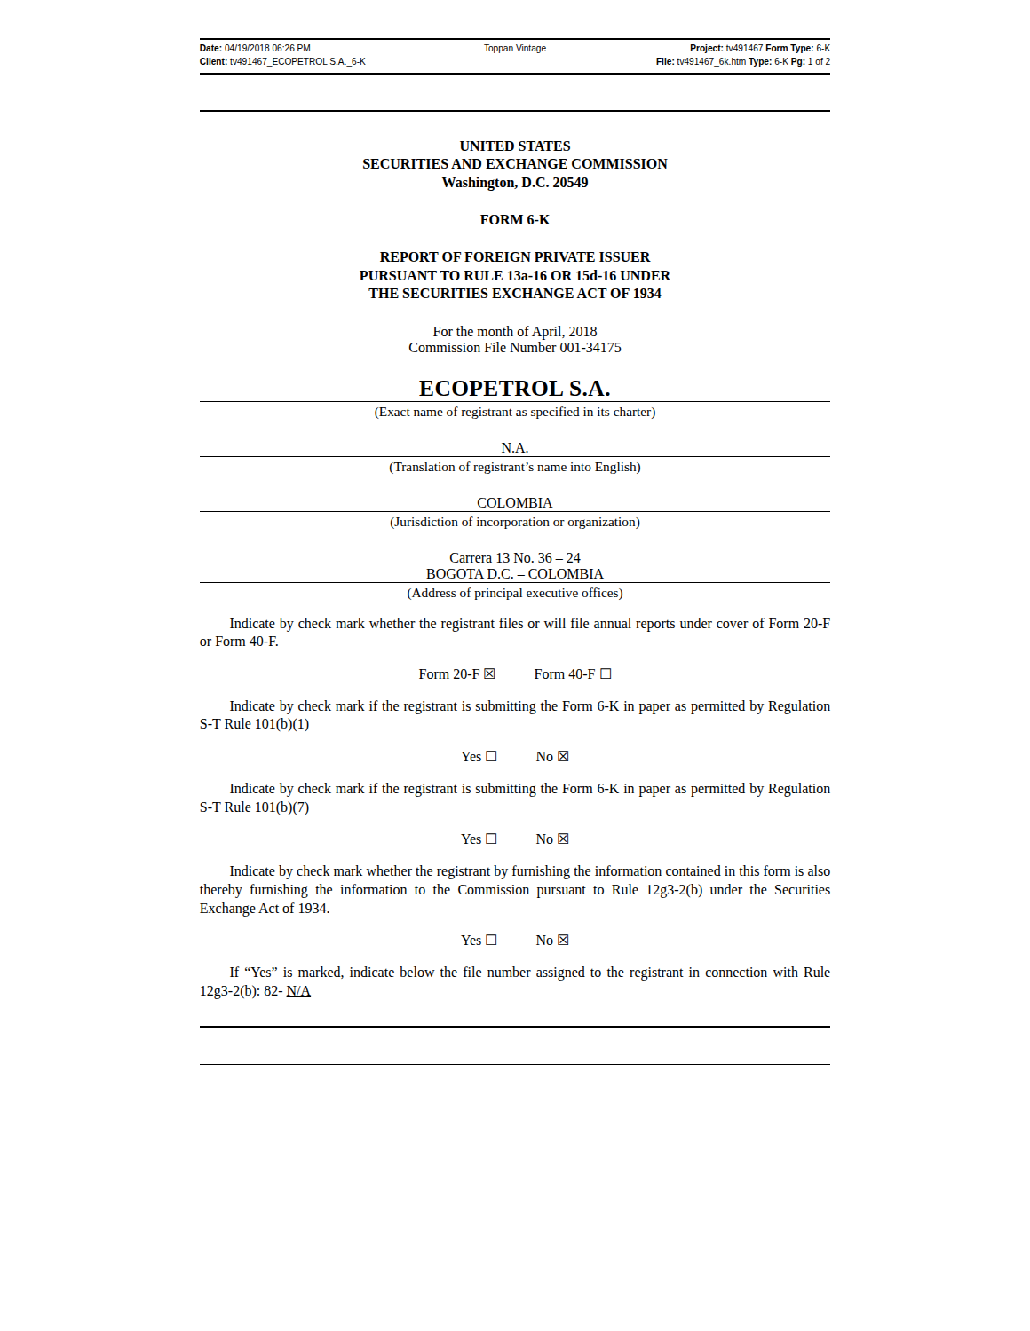| Date: 04/19/2018 06:26 PM | Toppan Vintage | Project: tv491467 Form Type: 6-K |
| Client: tv491467_ECOPETROL S.A._6-K | | File: tv491467_6k.htm Type: 6-K Pg: 1 of 2 |
UNITED STATES
SECURITIES AND EXCHANGE COMMISSION
Washington, D.C. 20549
FORM 6-K
REPORT OF FOREIGN PRIVATE ISSUER
PURSUANT TO RULE 13a-16 OR 15d-16 UNDER
THE SECURITIES EXCHANGE ACT OF 1934
For the month of April, 2018
Commission File Number 001-34175
ECOPETROL S.A.
(Exact name of registrant as specified in its charter)
N.A.
(Translation of registrant’s name into English)
COLOMBIA
(Jurisdiction of incorporation or organization)
Carrera 13 No. 36 – 24
BOGOTA D.C. – COLOMBIA
(Address of principal executive offices)
Indicate by check mark whether the registrant files or will file annual reports under cover of Form 20-F or Form 40-F.
Form 20-F ☒ Form 40-F ☐
Indicate by check mark if the registrant is submitting the Form 6-K in paper as permitted by Regulation S-T Rule 101(b)(1)
Yes ☐ No ☒
Indicate by check mark if the registrant is submitting the Form 6-K in paper as permitted by Regulation S-T Rule 101(b)(7)
Yes ☐ No ☒
Indicate by check mark whether the registrant by furnishing the information contained in this form is also thereby furnishing the information to the Commission pursuant to Rule 12g3-2(b) under the Securities Exchange Act of 1934.
Yes ☐ No ☒
If “Yes” is marked, indicate below the file number assigned to the registrant in connection with Rule 12g3-2(b): 82- N/A